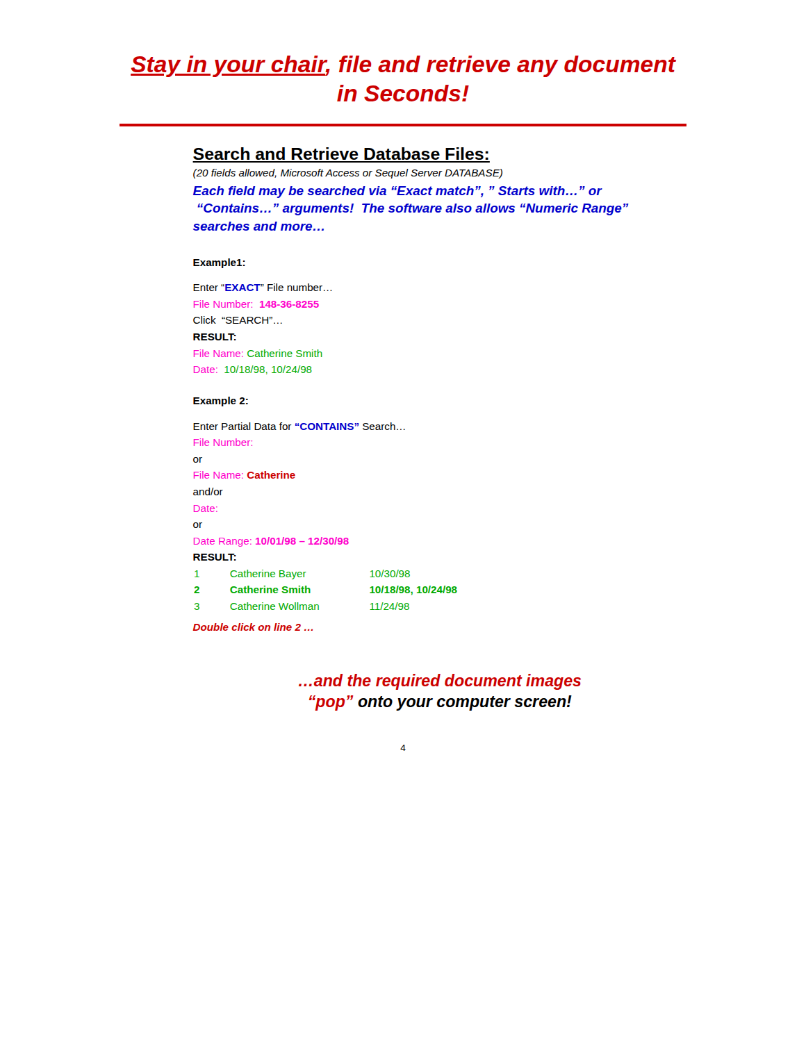Stay in your chair, file and retrieve any document in Seconds!
Search and Retrieve Database Files:
(20 fields allowed, Microsoft Access or Sequel Server DATABASE)
Each field may be searched via “Exact match”, ” Starts with…” or “Contains…” arguments! The software also allows “Numeric Range” searches and more…
Example1:
Enter “EXACT” File number…
File Number: 148-36-8255
Click “SEARCH”…
RESULT:
File Name: Catherine Smith
Date: 10/18/98, 10/24/98
Example 2:
Enter Partial Data for “CONTAINS” Search…
File Number:
or
File Name: Catherine
and/or
Date:
or
Date Range: 10/01/98 – 12/30/98
RESULT:
| 1 | Catherine Bayer | 10/30/98 |
| 2 | Catherine Smith | 10/18/98, 10/24/98 |
| 3 | Catherine Wollman | 11/24/98 |
Double click on line 2 …
…and the required document images
“pop” onto your computer screen!
4